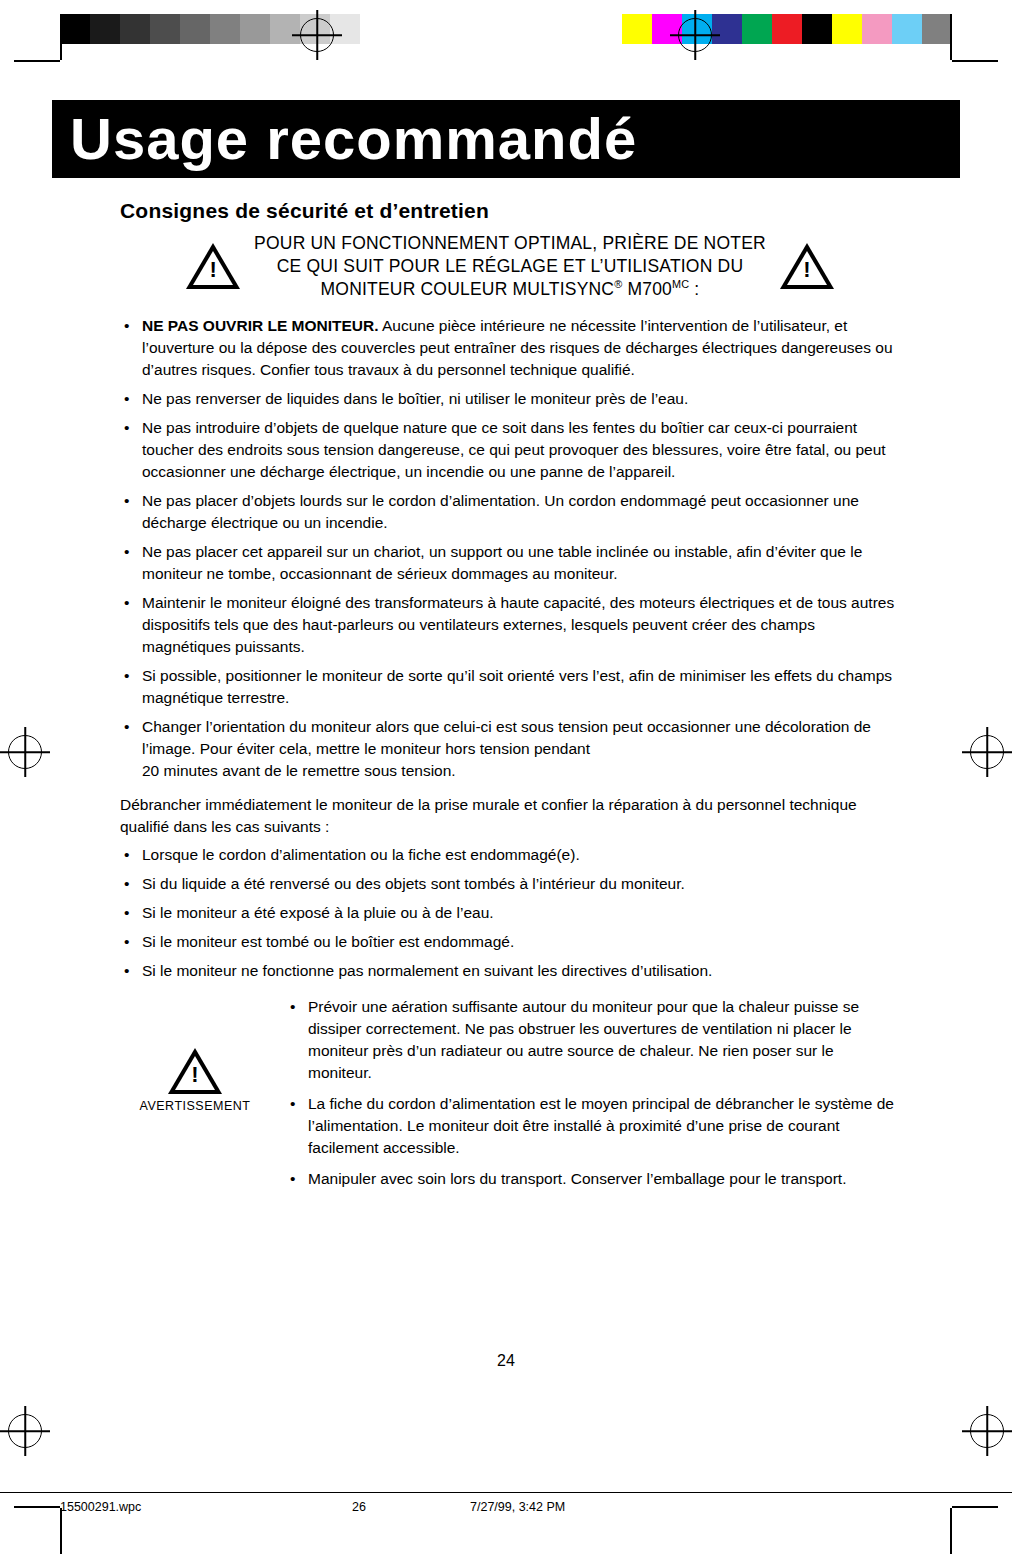Usage recommandé
Consignes de sécurité et d’entretien
!
POUR UN FONCTIONNEMENT OPTIMAL, PRIÈRE DE NOTER
CE QUI SUIT POUR LE RÉGLAGE ET L’UTILISATION DU
MONITEUR COULEUR MULTISYNC® M700MC :
!
NE PAS OUVRIR LE MONITEUR. Aucune pièce intérieure ne nécessite l’intervention de l’utilisateur, et l’ouverture ou la dépose des couvercles peut entraîner des risques de décharges électriques dangereuses ou d’autres risques. Confier tous travaux à du personnel technique qualifié.
Ne pas renverser de liquides dans le boîtier, ni utiliser le moniteur près de l’eau.
Ne pas introduire d’objets de quelque nature que ce soit dans les fentes du boîtier car ceux-ci pourraient toucher des endroits sous tension dangereuse, ce qui peut provoquer des blessures, voire être fatal, ou peut occasionner une décharge électrique, un incendie ou une panne de l’appareil.
Ne pas placer d’objets lourds sur le cordon d’alimentation. Un cordon endommagé peut occasionner une décharge électrique ou un incendie.
Ne pas placer cet appareil sur un chariot, un support ou une table inclinée ou instable, afin d’éviter que le moniteur ne tombe, occasionnant de sérieux dommages au moniteur.
Maintenir le moniteur éloigné des transformateurs à haute capacité, des moteurs électriques et de tous autres dispositifs tels que des haut-parleurs ou ventilateurs externes, lesquels peuvent créer des champs magnétiques puissants.
Si possible, positionner le moniteur de sorte qu’il soit orienté vers l’est, afin de minimiser les effets du champs magnétique terrestre.
Changer l’orientation du moniteur alors que celui-ci est sous tension peut occasionner une décoloration de l’image. Pour éviter cela, mettre le moniteur hors tension pendant
20 minutes avant de le remettre sous tension.
Débrancher immédiatement le moniteur de la prise murale et confier la réparation à du personnel technique qualifié dans les cas suivants :
Lorsque le cordon d’alimentation ou la fiche est endommagé(e).
Si du liquide a été renversé ou des objets sont tombés à l’intérieur du moniteur.
Si le moniteur a été exposé à la pluie ou à de l’eau.
Si le moniteur est tombé ou le boîtier est endommagé.
Si le moniteur ne fonctionne pas normalement en suivant les directives d’utilisation.
!
AVERTISSEMENT
Prévoir une aération suffisante autour du moniteur pour que la chaleur puisse se dissiper correctement. Ne pas obstruer les ouvertures de ventilation ni placer le moniteur près d’un radiateur ou autre source de chaleur. Ne rien poser sur le moniteur.
La fiche du cordon d’alimentation est le moyen principal de débrancher le système de l’alimentation. Le moniteur doit être installé à proximité d’une prise de courant facilement accessible.
Manipuler avec soin lors du transport. Conserver l’emballage pour le transport.
24
15500291.wpc 26 7/27/99, 3:42 PM